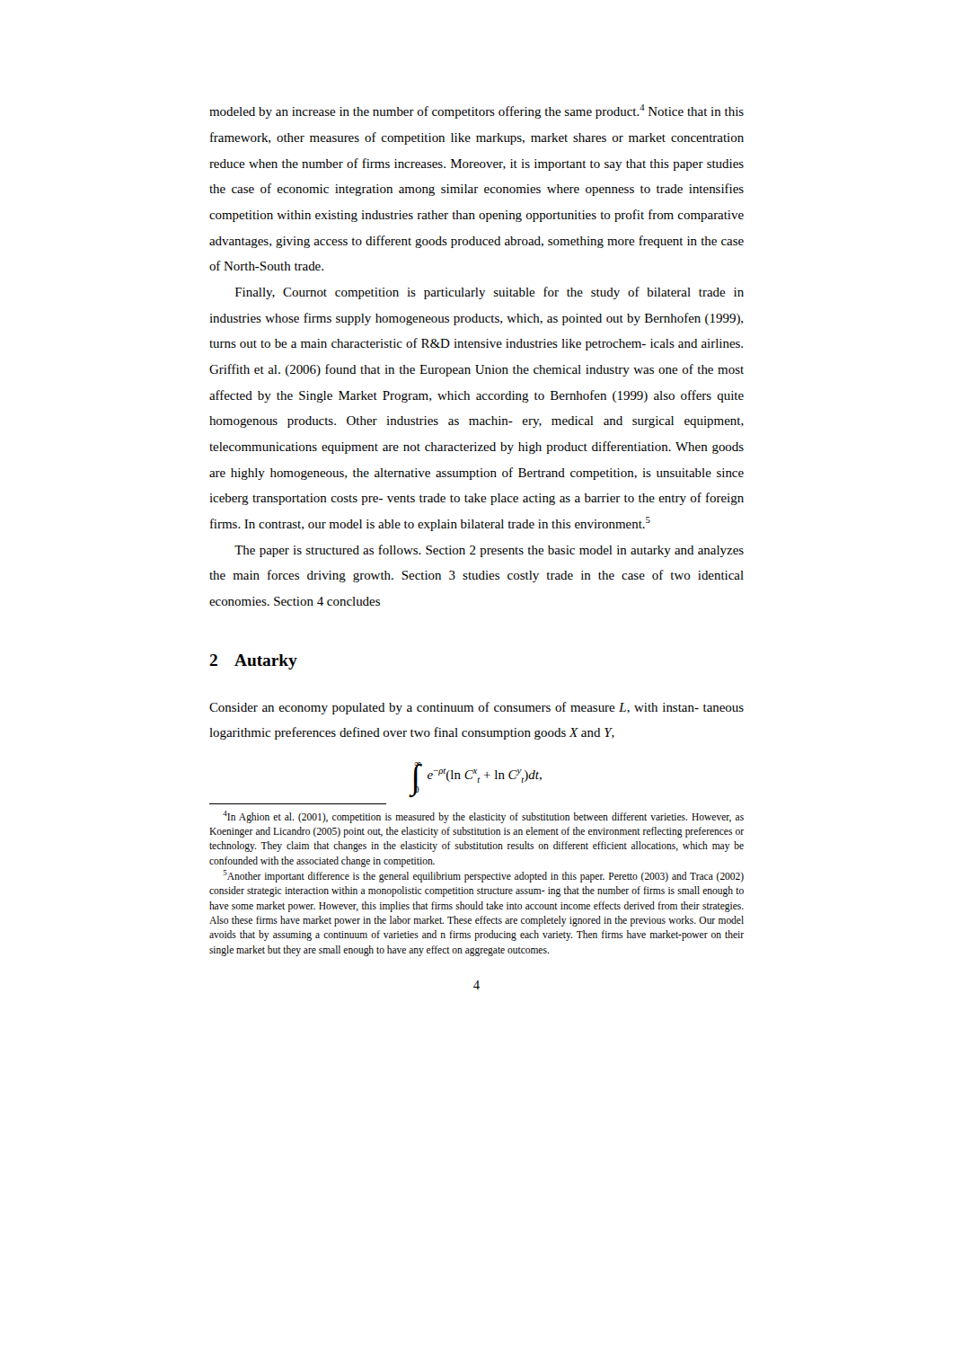modeled by an increase in the number of competitors offering the same product.4 Notice that in this framework, other measures of competition like markups, market shares or market concentration reduce when the number of firms increases. Moreover, it is important to say that this paper studies the case of economic integration among similar economies where openness to trade intensifies competition within existing industries rather than opening opportunities to profit from comparative advantages, giving access to different goods produced abroad, something more frequent in the case of North-South trade.
Finally, Cournot competition is particularly suitable for the study of bilateral trade in industries whose firms supply homogeneous products, which, as pointed out by Bernhofen (1999), turns out to be a main characteristic of R&D intensive industries like petrochem- icals and airlines. Griffith et al. (2006) found that in the European Union the chemical industry was one of the most affected by the Single Market Program, which according to Bernhofen (1999) also offers quite homogenous products. Other industries as machin- ery, medical and surgical equipment, telecommunications equipment are not characterized by high product differentiation. When goods are highly homogeneous, the alternative assumption of Bertrand competition, is unsuitable since iceberg transportation costs pre- vents trade to take place acting as a barrier to the entry of foreign firms. In contrast, our model is able to explain bilateral trade in this environment.5
The paper is structured as follows. Section 2 presents the basic model in autarky and analyzes the main forces driving growth. Section 3 studies costly trade in the case of two identical economies. Section 4 concludes
2 Autarky
Consider an economy populated by a continuum of consumers of measure L, with instan- taneous logarithmic preferences defined over two final consumption goods X and Y,
∫∞0 e−ρt(ln Cxt + ln Cyt)dt,
4In Aghion et al. (2001), competition is measured by the elasticity of substitution between different varieties. However, as Koeninger and Licandro (2005) point out, the elasticity of substitution is an element of the environment reflecting preferences or technology. They claim that changes in the elasticity of substitution results on different efficient allocations, which may be confounded with the associated change in competition.
5Another important difference is the general equilibrium perspective adopted in this paper. Peretto (2003) and Traca (2002) consider strategic interaction within a monopolistic competition structure assum- ing that the number of firms is small enough to have some market power. However, this implies that firms should take into account income effects derived from their strategies. Also these firms have market power in the labor market. These effects are completely ignored in the previous works. Our model avoids that by assuming a continuum of varieties and n firms producing each variety. Then firms have market-power on their single market but they are small enough to have any effect on aggregate outcomes.
4